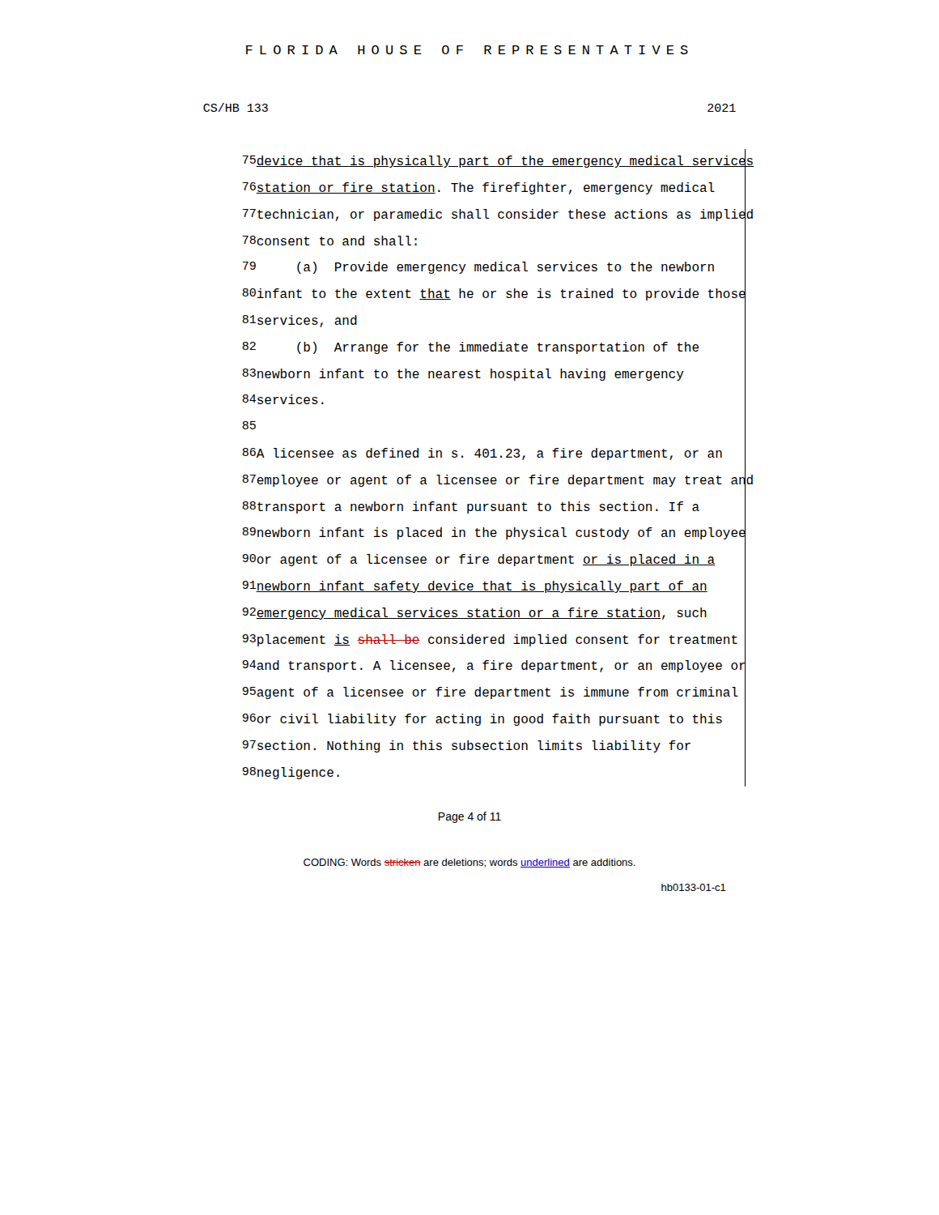FLORIDA HOUSE OF REPRESENTATIVES
CS/HB 133 2021
| 75 | device that is physically part of the emergency medical services |
| 76 | station or fire station . The firefighter, emergency medical |
| 77 | technician, or paramedic shall consider these actions as implied |
| 78 | consent to and shall: |
| 79 | (a) Provide emergency medical services to the newborn |
| 80 | infant to the extent that he or she is trained to provide those |
| 81 | services, and |
| 82 | (b) Arrange for the immediate transportation of the |
| 83 | newborn infant to the nearest hospital having emergency |
| 84 | services. |
| 85 | |
| 86 | A licensee as defined in s. 401.23, a fire department, or an |
| 87 | employee or agent of a licensee or fire department may treat and |
| 88 | transport a newborn infant pursuant to this section. If a |
| 89 | newborn infant is placed in the physical custody of an employee |
| 90 | or agent of a licensee or fire department or is placed in a |
| 91 | newborn infant safety device that is physically part of an |
| 92 | emergency medical services station or a fire station , such |
| 93 | placement is shall be considered implied consent for treatment |
| 94 | and transport. A licensee, a fire department, or an employee or |
| 95 | agent of a licensee or fire department is immune from criminal |
| 96 | or civil liability for acting in good faith pursuant to this |
| 97 | section. Nothing in this subsection limits liability for |
| 98 | negligence. |
Page 4 of 11
CODING: Words stricken are deletions; words underlined are additions.
hb0133-01-c1